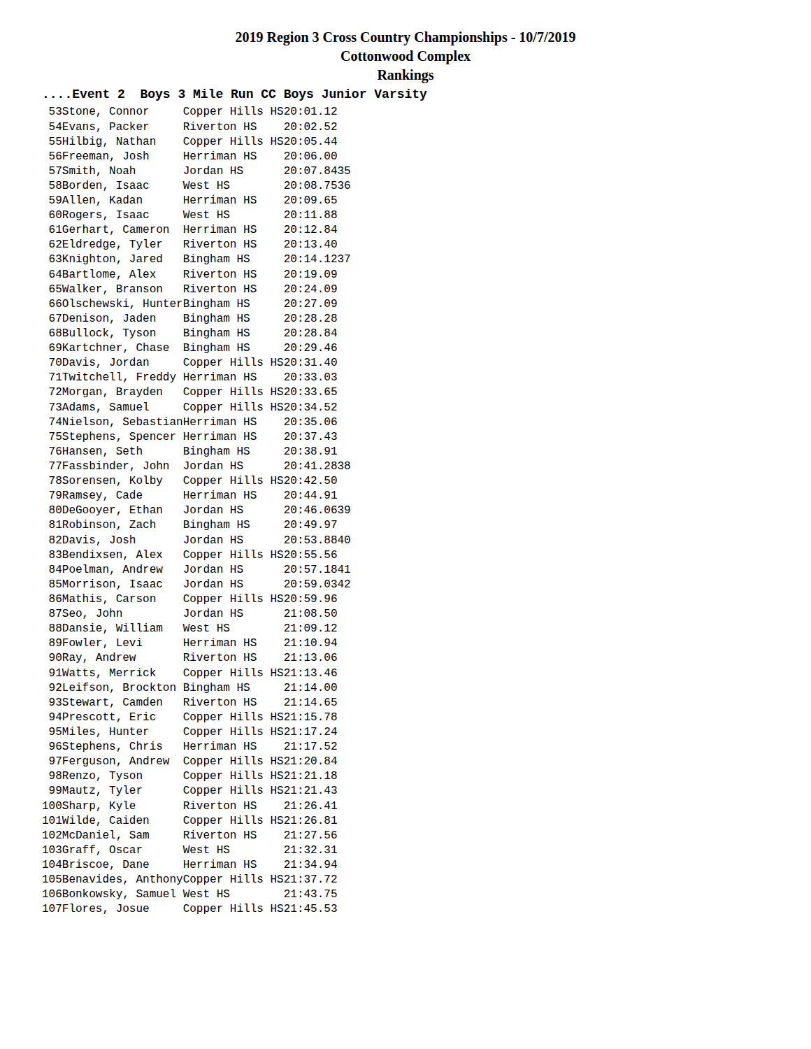2019 Region 3 Cross Country Championships - 10/7/2019
Cottonwood Complex
Rankings
....Event 2 Boys 3 Mile Run CC Boys Junior Varsity
| 53 | Stone, Connor | Copper Hills HS | 20:01.12 | |
| 54 | Evans, Packer | Riverton HS | 20:02.52 | |
| 55 | Hilbig, Nathan | Copper Hills HS | 20:05.44 | |
| 56 | Freeman, Josh | Herriman HS | 20:06.00 | |
| 57 | Smith, Noah | Jordan HS | 20:07.84 | 35 |
| 58 | Borden, Isaac | West HS | 20:08.75 | 36 |
| 59 | Allen, Kadan | Herriman HS | 20:09.65 | |
| 60 | Rogers, Isaac | West HS | 20:11.88 | |
| 61 | Gerhart, Cameron | Herriman HS | 20:12.84 | |
| 62 | Eldredge, Tyler | Riverton HS | 20:13.40 | |
| 63 | Knighton, Jared | Bingham HS | 20:14.12 | 37 |
| 64 | Bartlome, Alex | Riverton HS | 20:19.09 | |
| 65 | Walker, Branson | Riverton HS | 20:24.09 | |
| 66 | Olschewski, Hunter | Bingham HS | 20:27.09 | |
| 67 | Denison, Jaden | Bingham HS | 20:28.28 | |
| 68 | Bullock, Tyson | Bingham HS | 20:28.84 | |
| 69 | Kartchner, Chase | Bingham HS | 20:29.46 | |
| 70 | Davis, Jordan | Copper Hills HS | 20:31.40 | |
| 71 | Twitchell, Freddy | Herriman HS | 20:33.03 | |
| 72 | Morgan, Brayden | Copper Hills HS | 20:33.65 | |
| 73 | Adams, Samuel | Copper Hills HS | 20:34.52 | |
| 74 | Nielson, Sebastian | Herriman HS | 20:35.06 | |
| 75 | Stephens, Spencer | Herriman HS | 20:37.43 | |
| 76 | Hansen, Seth | Bingham HS | 20:38.91 | |
| 77 | Fassbinder, John | Jordan HS | 20:41.28 | 38 |
| 78 | Sorensen, Kolby | Copper Hills HS | 20:42.50 | |
| 79 | Ramsey, Cade | Herriman HS | 20:44.91 | |
| 80 | DeGooyer, Ethan | Jordan HS | 20:46.06 | 39 |
| 81 | Robinson, Zach | Bingham HS | 20:49.97 | |
| 82 | Davis, Josh | Jordan HS | 20:53.88 | 40 |
| 83 | Bendixsen, Alex | Copper Hills HS | 20:55.56 | |
| 84 | Poelman, Andrew | Jordan HS | 20:57.18 | 41 |
| 85 | Morrison, Isaac | Jordan HS | 20:59.03 | 42 |
| 86 | Mathis, Carson | Copper Hills HS | 20:59.96 | |
| 87 | Seo, John | Jordan HS | 21:08.50 | |
| 88 | Dansie, William | West HS | 21:09.12 | |
| 89 | Fowler, Levi | Herriman HS | 21:10.94 | |
| 90 | Ray, Andrew | Riverton HS | 21:13.06 | |
| 91 | Watts, Merrick | Copper Hills HS | 21:13.46 | |
| 92 | Leifson, Brockton | Bingham HS | 21:14.00 | |
| 93 | Stewart, Camden | Riverton HS | 21:14.65 | |
| 94 | Prescott, Eric | Copper Hills HS | 21:15.78 | |
| 95 | Miles, Hunter | Copper Hills HS | 21:17.24 | |
| 96 | Stephens, Chris | Herriman HS | 21:17.52 | |
| 97 | Ferguson, Andrew | Copper Hills HS | 21:20.84 | |
| 98 | Renzo, Tyson | Copper Hills HS | 21:21.18 | |
| 99 | Mautz, Tyler | Copper Hills HS | 21:21.43 | |
| 100 | Sharp, Kyle | Riverton HS | 21:26.41 | |
| 101 | Wilde, Caiden | Copper Hills HS | 21:26.81 | |
| 102 | McDaniel, Sam | Riverton HS | 21:27.56 | |
| 103 | Graff, Oscar | West HS | 21:32.31 | |
| 104 | Briscoe, Dane | Herriman HS | 21:34.94 | |
| 105 | Benavides, Anthony | Copper Hills HS | 21:37.72 | |
| 106 | Bonkowsky, Samuel | West HS | 21:43.75 | |
| 107 | Flores, Josue | Copper Hills HS | 21:45.53 | |